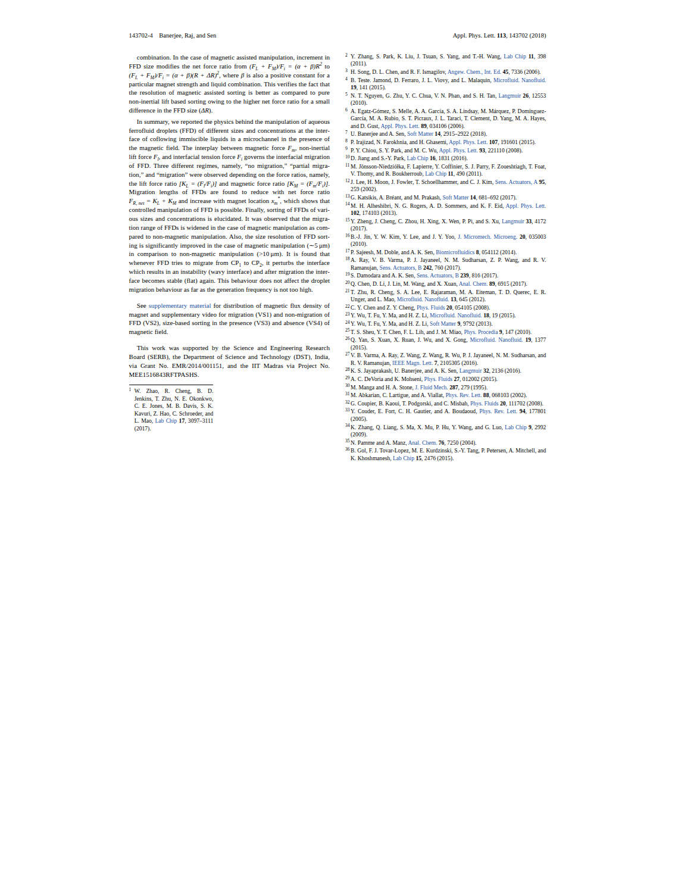143702-4 Banerjee, Raj, and Sen
Appl. Phys. Lett. 113, 143702 (2018)
combination. In the case of magnetic assisted manipulation, increment in FFD size modifies the net force ratio from (FL + FM)/Fi = (α + β)R2 to (FL + FM)/Fi = (α + β)(R + ΔR)2, where β is also a positive constant for a particular magnet strength and liquid combination. This verifies the fact that the resolution of magnetic assisted sorting is better as compared to pure non-inertial lift based sorting owing to the higher net force ratio for a small difference in the FFD size (ΔR).
In summary, we reported the physics behind the manipulation of aqueous ferrofluid droplets (FFD) of different sizes and concentrations at the interface of coflowing immiscible liquids in a microchannel in the presence of the magnetic field. The interplay between magnetic force Fm, non-inertial lift force Fl, and interfacial tension force Fi governs the interfacial migration of FFD. Three different regimes, namely, “no migration,” “partial migration,” and “migration” were observed depending on the force ratios, namely, the lift force ratio [KL = (Fl/Fi)] and magnetic force ratio [KM = (Fm/Fi)]. Migration lengths of FFDs are found to reduce with net force ratio FR, net = KL + KM and increase with magnet location xm*, which shows that controlled manipulation of FFD is possible. Finally, sorting of FFDs of various sizes and concentrations is elucidated. It was observed that the migration range of FFDs is widened in the case of magnetic manipulation as compared to non-magnetic manipulation. Also, the size resolution of FFD sorting is significantly improved in the case of magnetic manipulation (∼5 μm) in comparison to non-magnetic manipulation (>10 μm). It is found that whenever FFD tries to migrate from CP1 to CP2, it perturbs the interface which results in an instability (wavy interface) and after migration the interface becomes stable (flat) again. This behaviour does not affect the droplet migration behaviour as far as the generation frequency is not too high.
See supplementary material for distribution of magnetic flux density of magnet and supplementary video for migration (VS1) and non-migration of FFD (VS2), size-based sorting in the presence (VS3) and absence (VS4) of magnetic field.
This work was supported by the Science and Engineering Research Board (SERB), the Department of Science and Technology (DST), India, via Grant No. EMR/2014/001151, and the IIT Madras via Project No. MEE1516843RFTPASHS.
1 W. Zhao, R. Cheng, B. D. Jenkins, T. Zhu, N. E. Okonkwo, C. E. Jones, M. B. Davis, S. K. Kavuri, Z. Hao, C. Schroeder, and L. Mao, Lab Chip 17, 3097–3111 (2017).
2 Y. Zhang, S. Park, K. Liu, J. Tsuan, S. Yang, and T.-H. Wang, Lab Chip 11, 398 (2011).
3 H. Song, D. L. Chen, and R. F. Ismagilov, Angew. Chem., Int. Ed. 45, 7336 (2006).
4 B. Teste. Jamond, D. Ferraro, J. L. Viovy, and L. Malaquin, Microfluid. Nanofluid. 19, 141 (2015).
5 N. T. Nguyen, G. Zhu, Y. C. Chua, V. N. Phan, and S. H. Tan, Langmuir 26, 12553 (2010).
6 A. Egatz-Gómez, S. Melle, A. A. García, S. A. Lindsay, M. Márquez, P. Domínguez-García, M. A. Rubio, S. T. Picraux, J. L. Taraci, T. Clement, D. Yang, M. A. Hayes, and D. Gust, Appl. Phys. Lett. 89, 034106 (2006).
7 U. Banerjee and A. Sen, Soft Matter 14, 2915–2922 (2018).
8 P. Irajizad, N. Farokhnia, and H. Ghasemi, Appl. Phys. Lett. 107, 191601 (2015).
9 P. Y. Chiou, S. Y. Park, and M. C. Wu, Appl. Phys. Lett. 93, 221110 (2008).
10 D. Jiang and S.-Y. Park, Lab Chip 16, 1831 (2016).
11 M. Jönsson-Niedziółka, F. Lapierre, Y. Coffinier, S. J. Parry, F. Zoueshtiagh, T. Foat, V. Thomy, and R. Boukherroub, Lab Chip 11, 490 (2011).
12 J. Lee, H. Moon, J. Fowler, T. Schoellhammer, and C. J. Kim, Sens. Actuators, A 95, 259 (2002).
13 G. Katsikis, A. Bréant, and M. Prakash, Soft Matter 14, 681–692 (2017).
14 M. H. Alheshibri, N. G. Rogers, A. D. Sommers, and K. F. Eid, Appl. Phys. Lett. 102, 174103 (2013).
15 Y. Zheng, J. Cheng, C. Zhou, H. Xing, X. Wen, P. Pi, and S. Xu, Langmuir 33, 4172 (2017).
16 B.-J. Jin, Y. W. Kim, Y. Lee, and J. Y. Yoo, J. Micromech. Microeng. 20, 035003 (2010).
17 P. Sajeesh, M. Doble, and A. K. Sen, Biomicrofluidics 8, 054112 (2014).
18 A. Ray, V. B. Varma, P. J. Jayaneel, N. M. Sudharsan, Z. P. Wang, and R. V. Ramanujan, Sens. Actuators, B 242, 760 (2017).
19 S. Damodara and A. K. Sen, Sens. Actuators, B 239, 816 (2017).
20 Q. Chen, D. Li, J. Lin, M. Wang, and X. Xuan, Anal. Chem. 89, 6915 (2017).
21 T. Zhu, R. Cheng, S. A. Lee, E. Rajaraman, M. A. Eiteman, T. D. Querec, E. R. Unger, and L. Mao, Microfluid. Nanofluid. 13, 645 (2012).
22 C. Y. Chen and Z. Y. Cheng, Phys. Fluids 20, 054105 (2008).
23 Y. Wu, T. Fu, Y. Ma, and H. Z. Li, Microfluid. Nanofluid. 18, 19 (2015).
24 Y. Wu, T. Fu, Y. Ma, and H. Z. Li, Soft Matter 9, 9792 (2013).
25 T. S. Sheu, Y. T. Chen, F. L. Lih, and J. M. Miao, Phys. Procedia 9, 147 (2010).
26 Q. Yan, S. Xuan, X. Ruan, J. Wu, and X. Gong, Microfluid. Nanofluid. 19, 1377 (2015).
27 V. B. Varma, A. Ray, Z. Wang, Z. Wang, R. Wu, P. J. Jayaneel, N. M. Sudharsan, and R. V. Ramanujan, IEEE Magn. Lett. 7, 2105305 (2016).
28 K. S. Jayaprakash, U. Banerjee, and A. K. Sen, Langmuir 32, 2136 (2016).
29 A. C. DeVoria and K. Mohseni, Phys. Fluids 27, 012002 (2015).
30 M. Manga and H. A. Stone, J. Fluid Mech. 287, 279 (1995).
31 M. Abkarian, C. Lartigue, and A. Viallat, Phys. Rev. Lett. 88, 068103 (2002).
32 G. Coupier, B. Kaoui, T. Podgorski, and C. Misbah, Phys. Fluids 20, 111702 (2008).
33 Y. Couder, E. Fort, C. H. Gautier, and A. Boudaoud, Phys. Rev. Lett. 94, 177801 (2005).
34 K. Zhang, Q. Liang, S. Ma, X. Mu, P. Hu, Y. Wang, and G. Luo, Lab Chip 9, 2992 (2009).
35 N. Pamme and A. Manz, Anal. Chem. 76, 7250 (2004).
36 B. Gol, F. J. Tovar-Lopez, M. E. Kurdzinski, S.-Y. Tang, P. Petersen, A. Mitchell, and K. Khoshmanesh, Lab Chip 15, 2476 (2015).